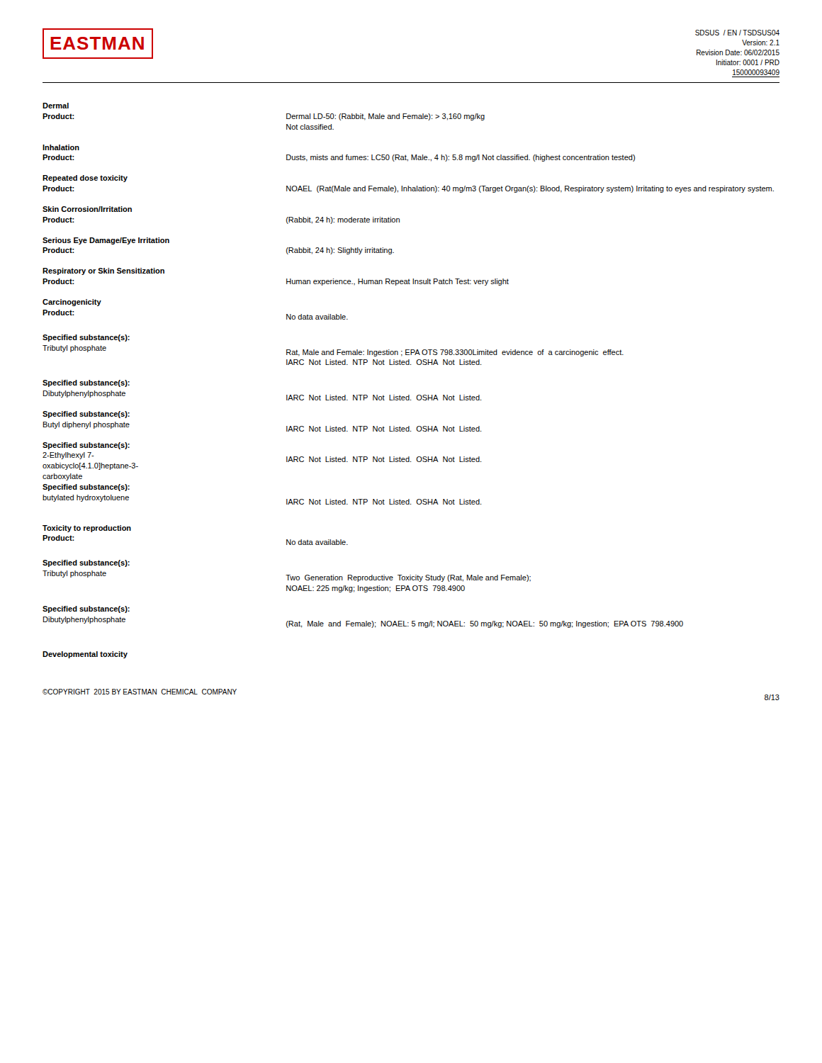EASTMAN
SDSUS / EN / TSDSUS04
Version: 2.1
Revision Date: 06/02/2015
Initiator: 0001 / PRD
150000093409
| Dermal | |
| Product: | Dermal LD-50: (Rabbit, Male and Female): > 3,160 mg/kg Not classified. |
| Inhalation | |
| Product: | Dusts, mists and fumes: LC50 (Rat, Male., 4 h): 5.8 mg/l Not classified. (highest concentration tested) |
| Repeated dose toxicity | |
| Product: | NOAEL (Rat(Male and Female), Inhalation): 40 mg/m3 (Target Organ(s): Blood, Respiratory system) Irritating to eyes and respiratory system. |
| Skin Corrosion/Irritation | |
| Product: | (Rabbit, 24 h): moderate irritation |
| Serious Eye Damage/Eye Irritation | |
| Product: | (Rabbit, 24 h): Slightly irritating. |
| Respiratory or Skin Sensitization | |
| Product: | Human experience., Human Repeat Insult Patch Test: very slight |
| Carcinogenicity | |
| Product: | No data available. |
| Specified substance(s): | |
| Tributyl phosphate | Rat, Male and Female: Ingestion ; EPA OTS 798.3300Limited evidence of a carcinogenic effect. IARC Not Listed. NTP Not Listed. OSHA Not Listed. |
| Specified substance(s): | |
| Dibutylphenylphosphate | IARC Not Listed. NTP Not Listed. OSHA Not Listed. |
| Specified substance(s): | |
| Butyl diphenyl phosphate | IARC Not Listed. NTP Not Listed. OSHA Not Listed. |
| Specified substance(s): | |
| 2-Ethylhexyl 7- oxabicyclo[4.1.0]heptane-3- carboxylate | IARC Not Listed. NTP Not Listed. OSHA Not Listed. |
| Specified substance(s): | |
| butylated hydroxytoluene | IARC Not Listed. NTP Not Listed. OSHA Not Listed. |
| Toxicity to reproduction | |
| Product: | No data available. |
| Specified substance(s): | |
| Tributyl phosphate | Two Generation Reproductive Toxicity Study (Rat, Male and Female); NOAEL: 225 mg/kg; Ingestion; EPA OTS 798.4900 |
| Specified substance(s): | |
| Dibutylphenylphosphate | (Rat, Male and Female); NOAEL: 5 mg/l; NOAEL: 50 mg/kg; NOAEL: 50 mg/kg; Ingestion; EPA OTS 798.4900 |
| Developmental toxicity | |
©COPYRIGHT 2015 BY EASTMAN CHEMICAL COMPANY 8/13